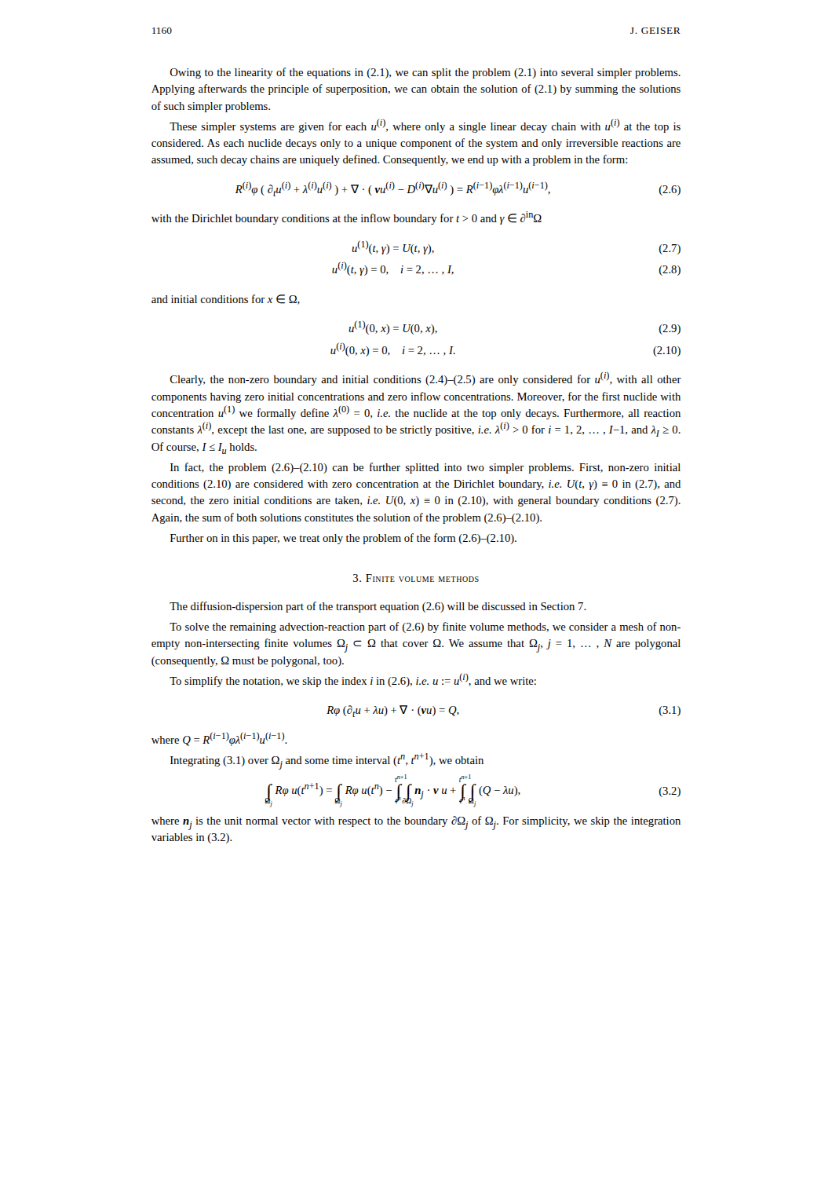1160 J. GEISER
Owing to the linearity of the equations in (2.1), we can split the problem (2.1) into several simpler problems. Applying afterwards the principle of superposition, we can obtain the solution of (2.1) by summing the solutions of such simpler problems.
These simpler systems are given for each u(i), where only a single linear decay chain with u(i) at the top is considered. As each nuclide decays only to a unique component of the system and only irreversible reactions are assumed, such decay chains are uniquely defined. Consequently, we end up with a problem in the form:
R(i)φ ( ∂tu(i) + λ(i)u(i) ) + ∇ · ( vu(i) − D(i)∇u(i) ) = R(i−1)φλ(i−1)u(i−1), (2.6)
with the Dirichlet boundary conditions at the inflow boundary for t > 0 and γ ∈ ∂inΩ
u(1)(t, γ) = U(t, γ), (2.7)
u(i)(t, γ) = 0, i = 2, … , I, (2.8)
and initial conditions for x ∈ Ω,
u(1)(0, x) = U(0, x), (2.9)
u(i)(0, x) = 0, i = 2, … , I. (2.10)
Clearly, the non-zero boundary and initial conditions (2.4)–(2.5) are only considered for u(i), with all other components having zero initial concentrations and zero inflow concentrations. Moreover, for the first nuclide with concentration u(1) we formally define λ(0) = 0, i.e. the nuclide at the top only decays. Furthermore, all reaction constants λ(i), except the last one, are supposed to be strictly positive, i.e. λ(i) > 0 for i = 1, 2, … , I−1, and λI ≥ 0. Of course, I ≤ Iu holds.
In fact, the problem (2.6)–(2.10) can be further splitted into two simpler problems. First, non-zero initial conditions (2.10) are considered with zero concentration at the Dirichlet boundary, i.e. U(t, γ) ≡ 0 in (2.7), and second, the zero initial conditions are taken, i.e. U(0, x) ≡ 0 in (2.10), with general boundary conditions (2.7). Again, the sum of both solutions constitutes the solution of the problem (2.6)–(2.10).
Further on in this paper, we treat only the problem of the form (2.6)–(2.10).
3. Finite volume methods
The diffusion-dispersion part of the transport equation (2.6) will be discussed in Section 7.
To solve the remaining advection-reaction part of (2.6) by finite volume methods, we consider a mesh of non-empty non-intersecting finite volumes Ωj ⊂ Ω that cover Ω. We assume that Ωj, j = 1, … , N are polygonal (consequently, Ω must be polygonal, too).
To simplify the notation, we skip the index i in (2.6), i.e. u := u(i), and we write:
Rφ (∂tu + λu) + ∇ · (vu) = Q, (3.1)
where Q = R(i−1)φλ(i−1)u(i−1).
Integrating (3.1) over Ωj and some time interval (tn, tn+1), we obtain
∫Ωj Rφ u(tn+1) = ∫Ωj Rφ u(tn) − ∫tn+1 tn ∫∂Ωj nj · v u + ∫tn+1 tn ∫Ωj (Q − λu), (3.2)
where nj is the unit normal vector with respect to the boundary ∂Ωj of Ωj. For simplicity, we skip the integration variables in (3.2).